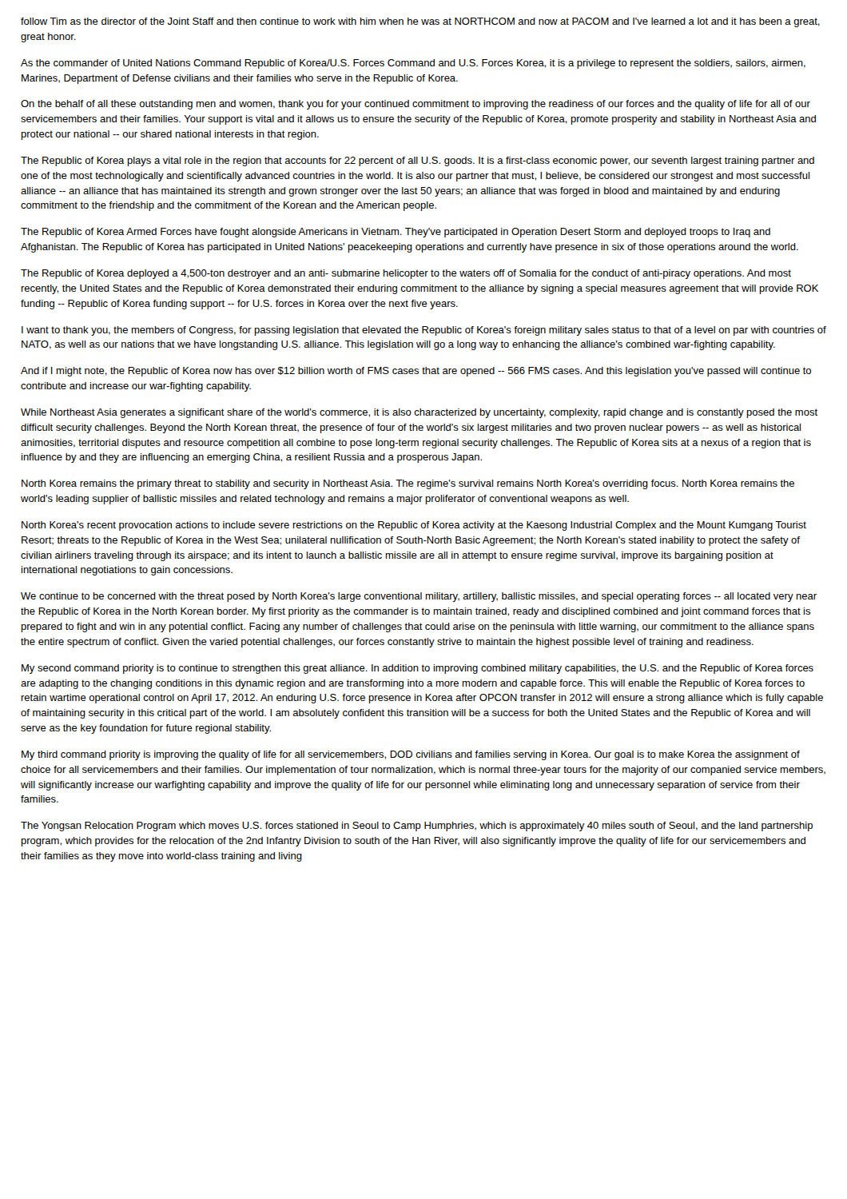follow Tim as the director of the Joint Staff and then continue to work with him when he was at NORTHCOM and now at PACOM and I've learned a lot and it has been a great, great honor.
As the commander of United Nations Command Republic of Korea/U.S. Forces Command and U.S. Forces Korea, it is a privilege to represent the soldiers, sailors, airmen, Marines, Department of Defense civilians and their families who serve in the Republic of Korea.
On the behalf of all these outstanding men and women, thank you for your continued commitment to improving the readiness of our forces and the quality of life for all of our servicemembers and their families. Your support is vital and it allows us to ensure the security of the Republic of Korea, promote prosperity and stability in Northeast Asia and protect our national -- our shared national interests in that region.
The Republic of Korea plays a vital role in the region that accounts for 22 percent of all U.S. goods. It is a first-class economic power, our seventh largest training partner and one of the most technologically and scientifically advanced countries in the world. It is also our partner that must, I believe, be considered our strongest and most successful alliance -- an alliance that has maintained its strength and grown stronger over the last 50 years; an alliance that was forged in blood and maintained by and enduring commitment to the friendship and the commitment of the Korean and the American people.
The Republic of Korea Armed Forces have fought alongside Americans in Vietnam. They've participated in Operation Desert Storm and deployed troops to Iraq and Afghanistan. The Republic of Korea has participated in United Nations' peacekeeping operations and currently have presence in six of those operations around the world.
The Republic of Korea deployed a 4,500-ton destroyer and an anti- submarine helicopter to the waters off of Somalia for the conduct of anti-piracy operations. And most recently, the United States and the Republic of Korea demonstrated their enduring commitment to the alliance by signing a special measures agreement that will provide ROK funding -- Republic of Korea funding support -- for U.S. forces in Korea over the next five years.
I want to thank you, the members of Congress, for passing legislation that elevated the Republic of Korea's foreign military sales status to that of a level on par with countries of NATO, as well as our nations that we have longstanding U.S. alliance. This legislation will go a long way to enhancing the alliance's combined war-fighting capability.
And if I might note, the Republic of Korea now has over $12 billion worth of FMS cases that are opened -- 566 FMS cases. And this legislation you've passed will continue to contribute and increase our war-fighting capability.
While Northeast Asia generates a significant share of the world's commerce, it is also characterized by uncertainty, complexity, rapid change and is constantly posed the most difficult security challenges. Beyond the North Korean threat, the presence of four of the world's six largest militaries and two proven nuclear powers -- as well as historical animosities, territorial disputes and resource competition all combine to pose long-term regional security challenges. The Republic of Korea sits at a nexus of a region that is influence by and they are influencing an emerging China, a resilient Russia and a prosperous Japan.
North Korea remains the primary threat to stability and security in Northeast Asia. The regime's survival remains North Korea's overriding focus. North Korea remains the world's leading supplier of ballistic missiles and related technology and remains a major proliferator of conventional weapons as well.
North Korea's recent provocation actions to include severe restrictions on the Republic of Korea activity at the Kaesong Industrial Complex and the Mount Kumgang Tourist Resort; threats to the Republic of Korea in the West Sea; unilateral nullification of South-North Basic Agreement; the North Korean's stated inability to protect the safety of civilian airliners traveling through its airspace; and its intent to launch a ballistic missile are all in attempt to ensure regime survival, improve its bargaining position at international negotiations to gain concessions.
We continue to be concerned with the threat posed by North Korea's large conventional military, artillery, ballistic missiles, and special operating forces -- all located very near the Republic of Korea in the North Korean border. My first priority as the commander is to maintain trained, ready and disciplined combined and joint command forces that is prepared to fight and win in any potential conflict. Facing any number of challenges that could arise on the peninsula with little warning, our commitment to the alliance spans the entire spectrum of conflict. Given the varied potential challenges, our forces constantly strive to maintain the highest possible level of training and readiness.
My second command priority is to continue to strengthen this great alliance. In addition to improving combined military capabilities, the U.S. and the Republic of Korea forces are adapting to the changing conditions in this dynamic region and are transforming into a more modern and capable force. This will enable the Republic of Korea forces to retain wartime operational control on April 17, 2012. An enduring U.S. force presence in Korea after OPCON transfer in 2012 will ensure a strong alliance which is fully capable of maintaining security in this critical part of the world. I am absolutely confident this transition will be a success for both the United States and the Republic of Korea and will serve as the key foundation for future regional stability.
My third command priority is improving the quality of life for all servicemembers, DOD civilians and families serving in Korea. Our goal is to make Korea the assignment of choice for all servicemembers and their families. Our implementation of tour normalization, which is normal three-year tours for the majority of our companied service members, will significantly increase our warfighting capability and improve the quality of life for our personnel while eliminating long and unnecessary separation of service from their families.
The Yongsan Relocation Program which moves U.S. forces stationed in Seoul to Camp Humphries, which is approximately 40 miles south of Seoul, and the land partnership program, which provides for the relocation of the 2nd Infantry Division to south of the Han River, will also significantly improve the quality of life for our servicemembers and their families as they move into world-class training and living